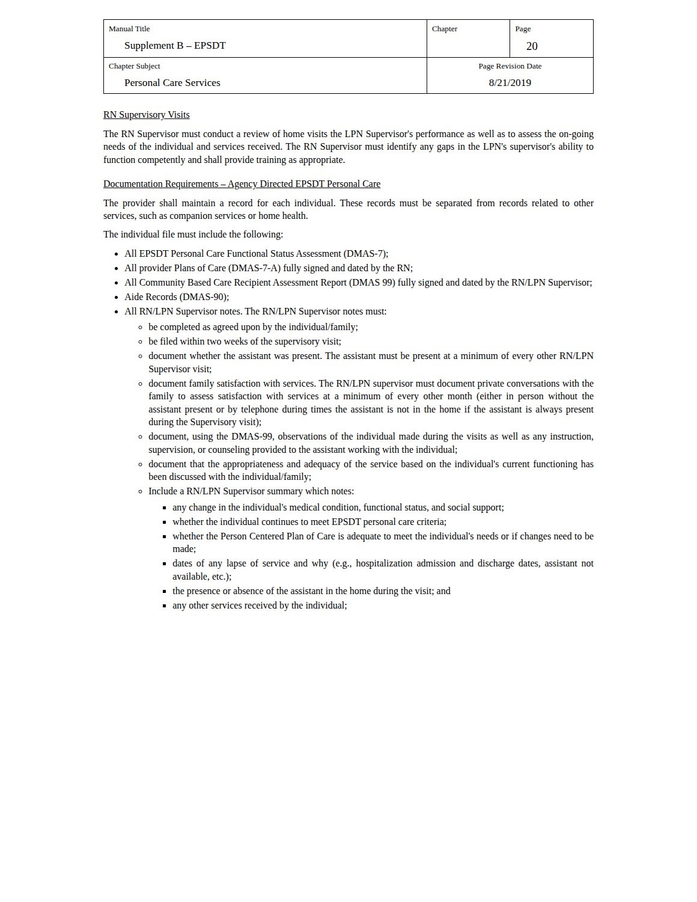| Manual Title Supplement B – EPSDT | Chapter | Page 20 |
| Chapter Subject Personal Care Services | Page Revision Date 8/21/2019 |
RN Supervisory Visits
The RN Supervisor must conduct a review of home visits the LPN Supervisor's performance as well as to assess the on-going needs of the individual and services received. The RN Supervisor must identify any gaps in the LPN's supervisor's ability to function competently and shall provide training as appropriate.
Documentation Requirements – Agency Directed EPSDT Personal Care
The provider shall maintain a record for each individual. These records must be separated from records related to other services, such as companion services or home health.
The individual file must include the following:
All EPSDT Personal Care Functional Status Assessment (DMAS-7);
All provider Plans of Care (DMAS-7-A) fully signed and dated by the RN;
All Community Based Care Recipient Assessment Report (DMAS 99) fully signed and dated by the RN/LPN Supervisor;
Aide Records (DMAS-90);
All RN/LPN Supervisor notes. The RN/LPN Supervisor notes must:
be completed as agreed upon by the individual/family;
be filed within two weeks of the supervisory visit;
document whether the assistant was present. The assistant must be present at a minimum of every other RN/LPN Supervisor visit;
document family satisfaction with services. The RN/LPN supervisor must document private conversations with the family to assess satisfaction with services at a minimum of every other month (either in person without the assistant present or by telephone during times the assistant is not in the home if the assistant is always present during the Supervisory visit);
document, using the DMAS-99, observations of the individual made during the visits as well as any instruction, supervision, or counseling provided to the assistant working with the individual;
document that the appropriateness and adequacy of the service based on the individual's current functioning has been discussed with the individual/family;
Include a RN/LPN Supervisor summary which notes:
any change in the individual's medical condition, functional status, and social support;
whether the individual continues to meet EPSDT personal care criteria;
whether the Person Centered Plan of Care is adequate to meet the individual's needs or if changes need to be made;
dates of any lapse of service and why (e.g., hospitalization admission and discharge dates, assistant not available, etc.);
the presence or absence of the assistant in the home during the visit; and
any other services received by the individual;